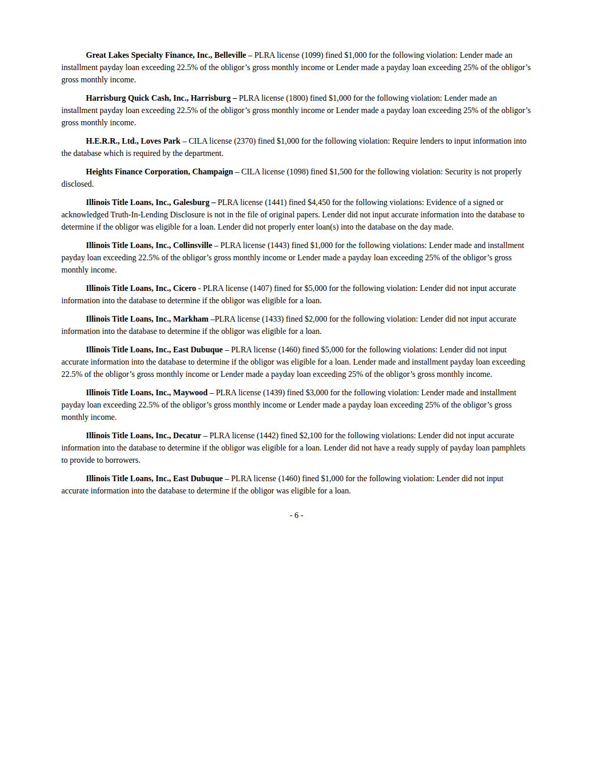Great Lakes Specialty Finance, Inc., Belleville – PLRA license (1099) fined $1,000 for the following violation: Lender made an installment payday loan exceeding 22.5% of the obligor’s gross monthly income or Lender made a payday loan exceeding 25% of the obligor’s gross monthly income.
Harrisburg Quick Cash, Inc., Harrisburg – PLRA license (1800) fined $1,000 for the following violation: Lender made an installment payday loan exceeding 22.5% of the obligor’s gross monthly income or Lender made a payday loan exceeding 25% of the obligor’s gross monthly income.
H.E.R.R., Ltd., Loves Park – CILA license (2370) fined $1,000 for the following violation: Require lenders to input information into the database which is required by the department.
Heights Finance Corporation, Champaign – CILA license (1098) fined $1,500 for the following violation: Security is not properly disclosed.
Illinois Title Loans, Inc., Galesburg – PLRA license (1441) fined $4,450 for the following violations: Evidence of a signed or acknowledged Truth-In-Lending Disclosure is not in the file of original papers. Lender did not input accurate information into the database to determine if the obligor was eligible for a loan. Lender did not properly enter loan(s) into the database on the day made.
Illinois Title Loans, Inc., Collinsville – PLRA license (1443) fined $1,000 for the following violations: Lender made and installment payday loan exceeding 22.5% of the obligor’s gross monthly income or Lender made a payday loan exceeding 25% of the obligor’s gross monthly income.
Illinois Title Loans, Inc., Cicero - PLRA license (1407) fined for $5,000 for the following violation: Lender did not input accurate information into the database to determine if the obligor was eligible for a loan.
Illinois Title Loans, Inc., Markham –PLRA license (1433) fined $2,000 for the following violation: Lender did not input accurate information into the database to determine if the obligor was eligible for a loan.
Illinois Title Loans, Inc., East Dubuque – PLRA license (1460) fined $5,000 for the following violations: Lender did not input accurate information into the database to determine if the obligor was eligible for a loan. Lender made and installment payday loan exceeding 22.5% of the obligor’s gross monthly income or Lender made a payday loan exceeding 25% of the obligor’s gross monthly income.
Illinois Title Loans, Inc., Maywood – PLRA license (1439) fined $3,000 for the following violation: Lender made and installment payday loan exceeding 22.5% of the obligor’s gross monthly income or Lender made a payday loan exceeding 25% of the obligor’s gross monthly income.
Illinois Title Loans, Inc., Decatur – PLRA license (1442) fined $2,100 for the following violations: Lender did not input accurate information into the database to determine if the obligor was eligible for a loan. Lender did not have a ready supply of payday loan pamphlets to provide to borrowers.
Illinois Title Loans, Inc., East Dubuque – PLRA license (1460) fined $1,000 for the following violation: Lender did not input accurate information into the database to determine if the obligor was eligible for a loan.
- 6 -